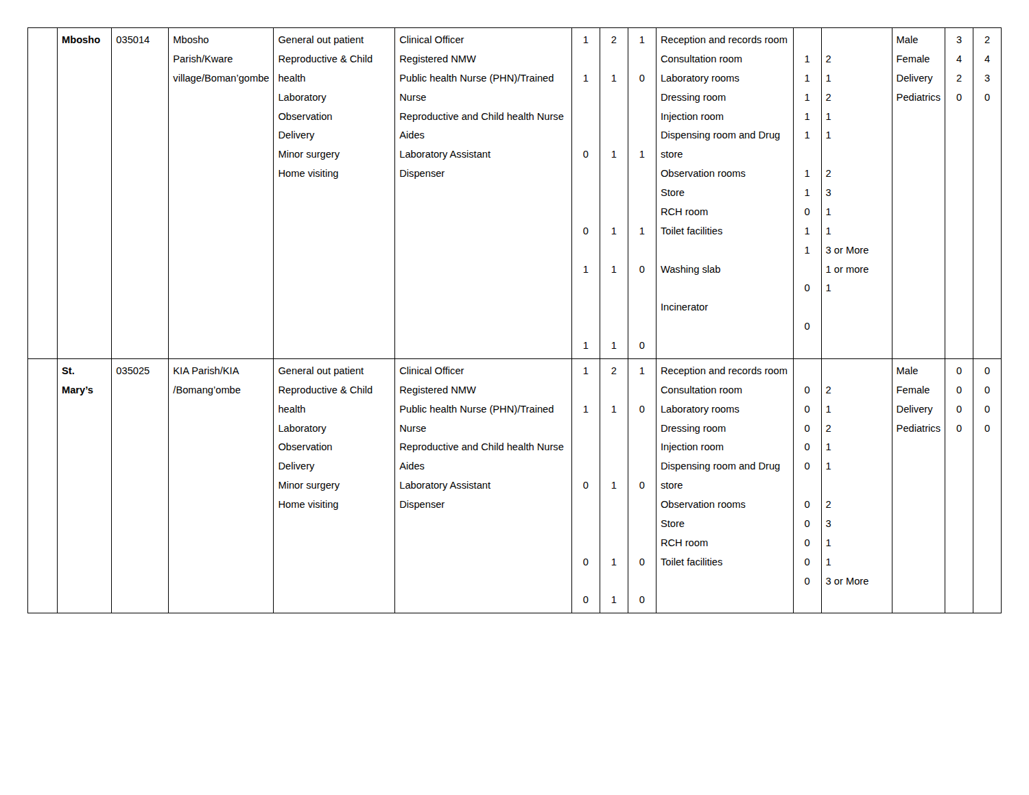| | Mbosho | 035014 | Mbosho Parish/Kware village/Boman’gombe | General out patient Reproductive & Child health Laboratory Observation Delivery Minor surgery Home visiting | Clinical Officer Registered NMW Public health Nurse (PHN)/Trained Nurse Reproductive and Child health Nurse Aides Laboratory Assistant Dispenser | 1 1 0 0 1 1 | 2 1 1 1 1 1 | 1 0 1 1 0 0 | Reception and records room Consultation room Laboratory rooms Dressing room Injection room Dispensing room and Drug store Observation rooms Store RCH room Toilet facilities Washing slab Incinerator | 1 1 1 1 1 1 1 0 1 1 0 0 | 2 1 2 1 1 2 3 1 1 3 or More 1 or more 1 | Male Female Delivery Pediatrics | 3 4 2 0 | 2 4 3 0 |
| | St. Mary’s | 035025 | KIA Parish/KIA /Bomang’ombe | General out patient Reproductive & Child health Laboratory Observation Delivery Minor surgery Home visiting | Clinical Officer Registered NMW Public health Nurse (PHN)/Trained Nurse Reproductive and Child health Nurse Aides Laboratory Assistant Dispenser | 1 1 0 0 0 | 2 1 1 1 1 | 1 0 0 0 0 | Reception and records room Consultation room Laboratory rooms Dressing room Injection room Dispensing room and Drug store Observation rooms Store RCH room Toilet facilities | 0 0 0 0 0 0 0 0 0 0 | 2 1 2 1 1 2 3 1 1 3 or More | Male Female Delivery Pediatrics | 0 0 0 0 | 0 0 0 0 |